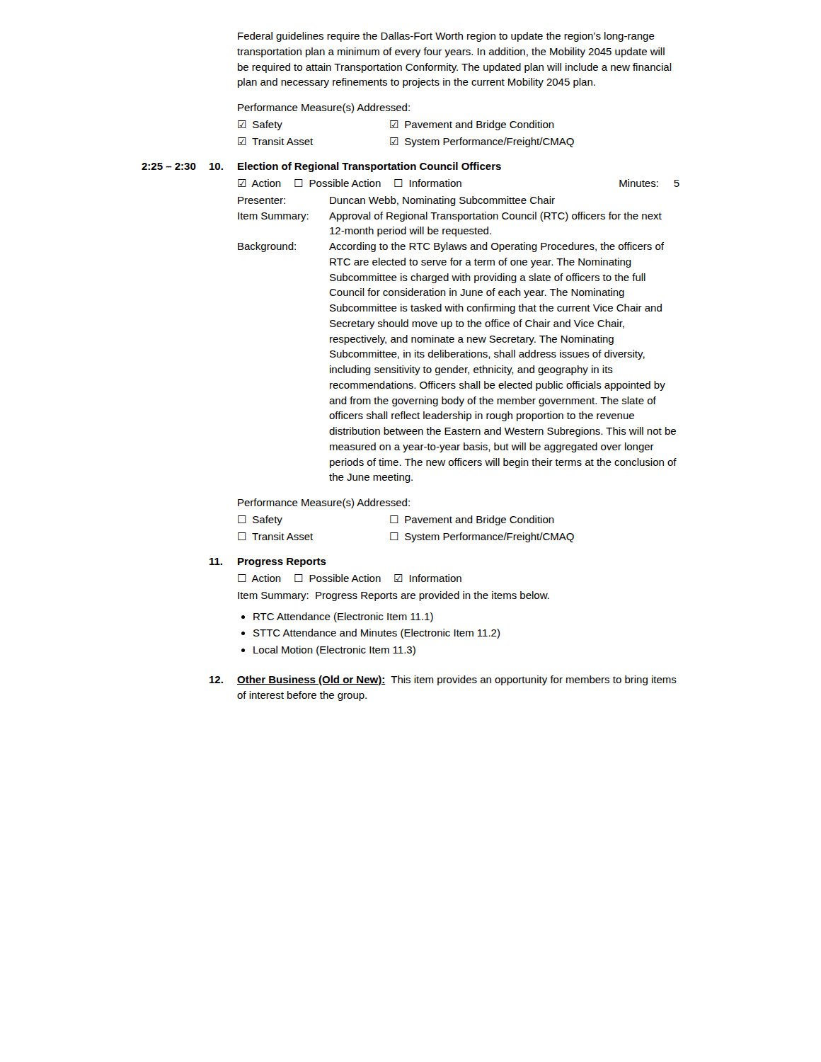Federal guidelines require the Dallas-Fort Worth region to update the region’s long-range transportation plan a minimum of every four years. In addition, the Mobility 2045 update will be required to attain Transportation Conformity. The updated plan will include a new financial plan and necessary refinements to projects in the current Mobility 2045 plan.
Performance Measure(s) Addressed:
☑ Safety
☑ Pavement and Bridge Condition
☑ Transit Asset
☑ System Performance/Freight/CMAQ
2:25 – 2:30
10.
Election of Regional Transportation Council Officers
☑ Action ☐ Possible Action ☐ Information Minutes: 5
Presenter:
Duncan Webb, Nominating Subcommittee Chair
Item Summary:
Approval of Regional Transportation Council (RTC) officers for the next 12-month period will be requested.
Background:
According to the RTC Bylaws and Operating Procedures, the officers of RTC are elected to serve for a term of one year. The Nominating Subcommittee is charged with providing a slate of officers to the full Council for consideration in June of each year. The Nominating Subcommittee is tasked with confirming that the current Vice Chair and Secretary should move up to the office of Chair and Vice Chair, respectively, and nominate a new Secretary. The Nominating Subcommittee, in its deliberations, shall address issues of diversity, including sensitivity to gender, ethnicity, and geography in its recommendations. Officers shall be elected public officials appointed by and from the governing body of the member government. The slate of officers shall reflect leadership in rough proportion to the revenue distribution between the Eastern and Western Subregions. This will not be measured on a year-to-year basis, but will be aggregated over longer periods of time. The new officers will begin their terms at the conclusion of the June meeting.
Performance Measure(s) Addressed:
☐ Safety
☐ Pavement and Bridge Condition
☐ Transit Asset
☐ System Performance/Freight/CMAQ
11.
Progress Reports
☐ Action ☐ Possible Action ☑ Information
Item Summary: Progress Reports are provided in the items below.
RTC Attendance (Electronic Item 11.1)
STTC Attendance and Minutes (Electronic Item 11.2)
Local Motion (Electronic Item 11.3)
12.
Other Business (Old or New): This item provides an opportunity for members to bring items of interest before the group.